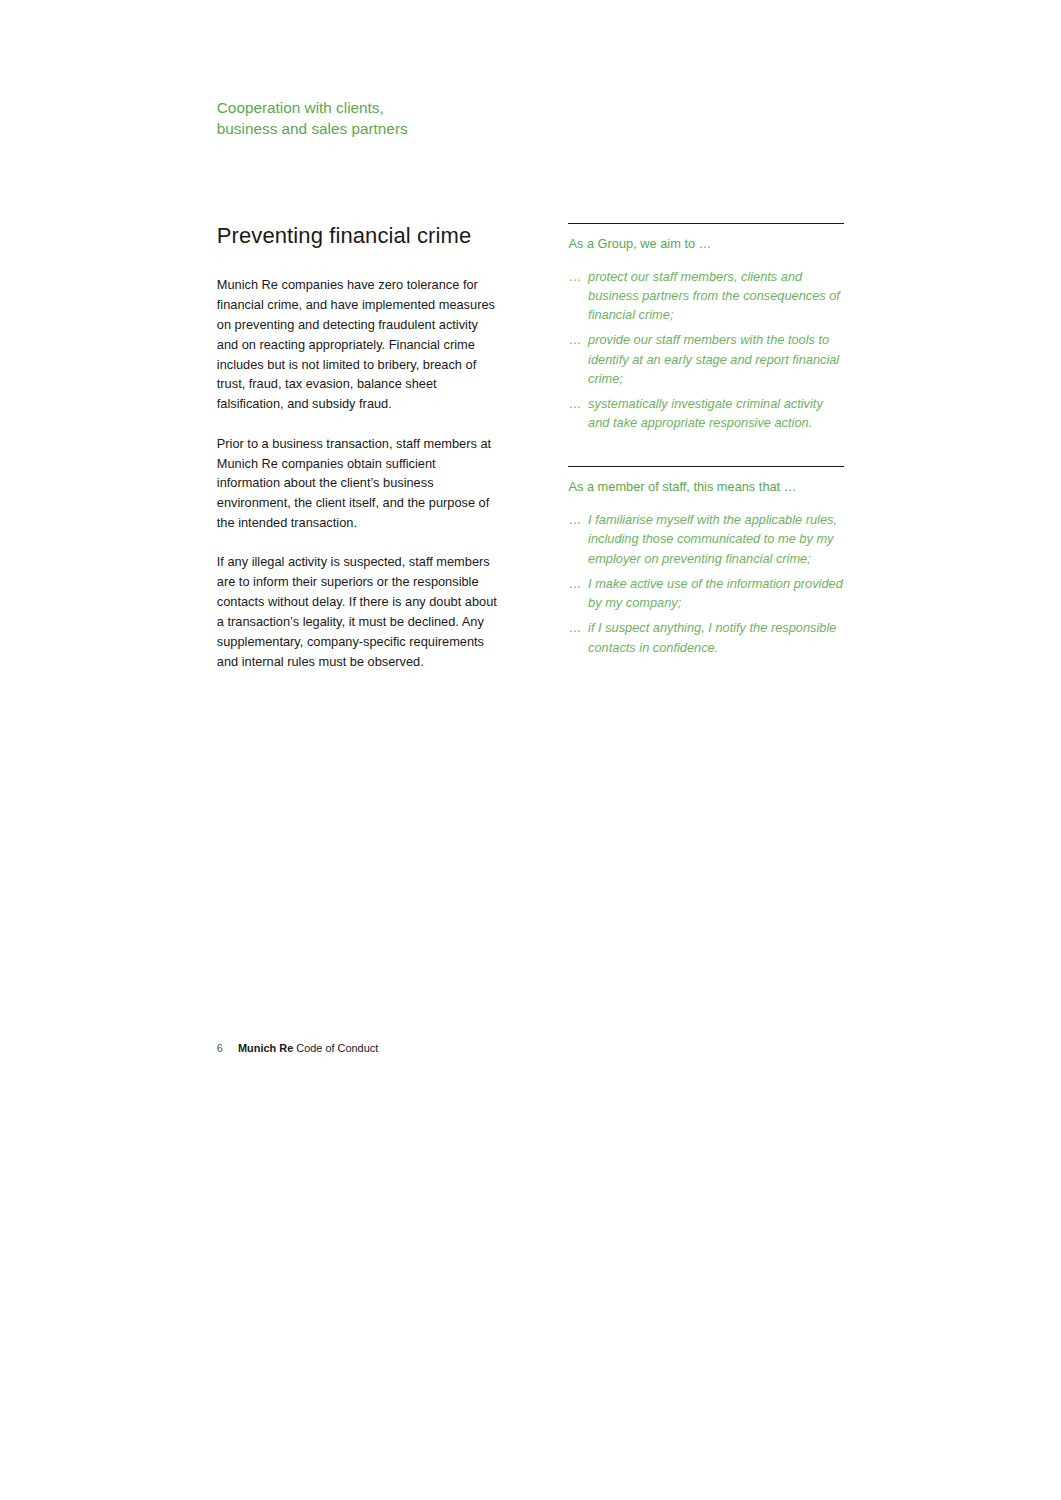Cooperation with clients, business and sales partners
Preventing financial crime
Munich Re companies have zero tolerance for financial crime, and have implemented measures on preventing and detecting fraudulent activity and on reacting appropriately. Financial crime includes but is not limited to bribery, breach of trust, fraud, tax evasion, balance sheet falsification, and subsidy fraud.
Prior to a business transaction, staff members at Munich Re companies obtain sufficient information about the client’s business environment, the client itself, and the purpose of the intended transaction.
If any illegal activity is suspected, staff members are to inform their superiors or the responsible contacts without delay. If there is any doubt about a transaction’s legality, it must be declined. Any supplementary, company-specific requirements and internal rules must be observed.
As a Group, we aim to …
protect our staff members, clients and business partners from the consequences of financial crime;
provide our staff members with the tools to identify at an early stage and report financial crime;
systematically investigate criminal activity and take appropriate responsive action.
As a member of staff, this means that …
I familiarise myself with the applicable rules, including those communicated to me by my employer on preventing financial crime;
I make active use of the information provided by my company;
if I suspect anything, I notify the responsible contacts in confidence.
6 Munich Re Code of Conduct